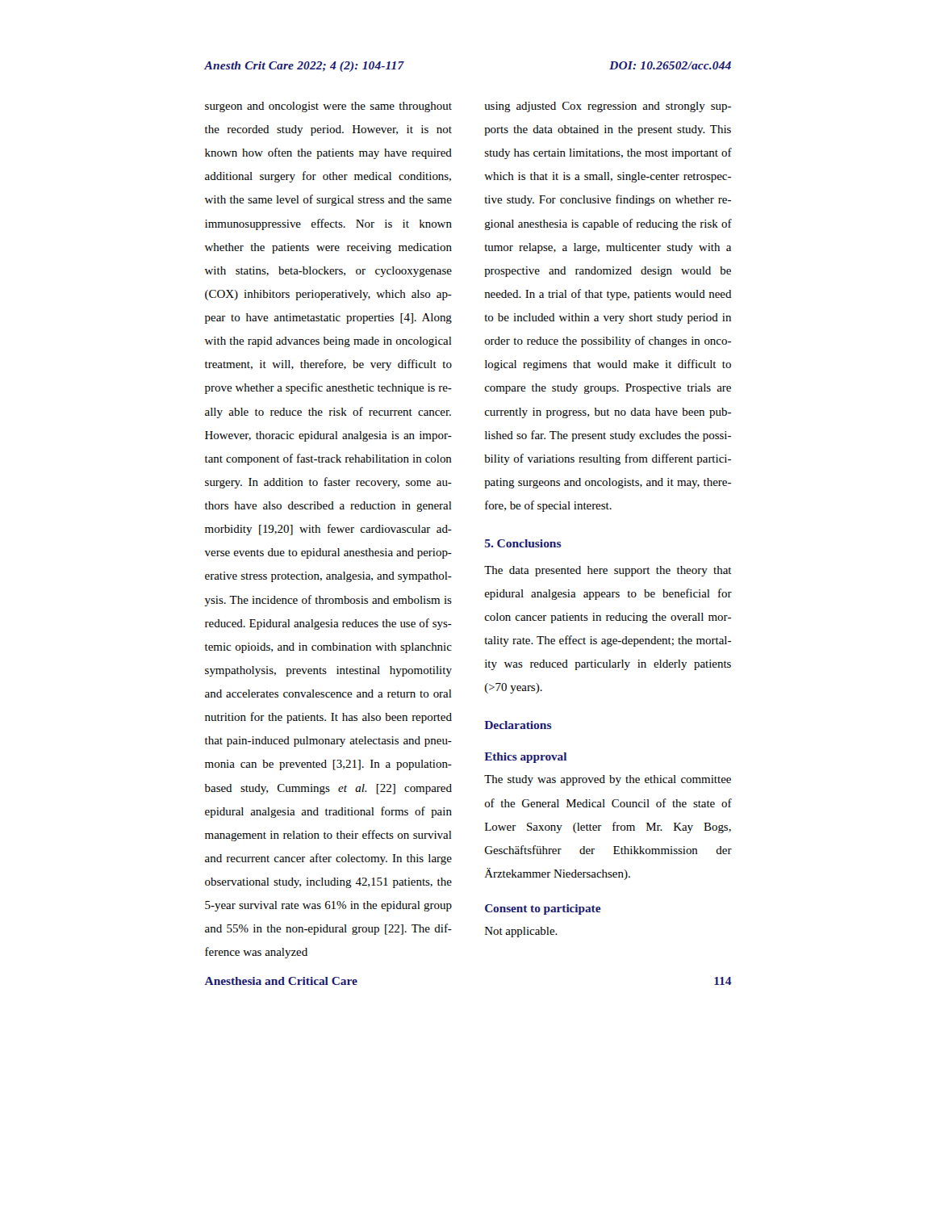Anesth Crit Care 2022; 4 (2): 104-117
DOI: 10.26502/acc.044
surgeon and oncologist were the same throughout the recorded study period. However, it is not known how often the patients may have required additional surgery for other medical conditions, with the same level of surgical stress and the same immunosuppressive effects. Nor is it known whether the patients were receiving medication with statins, beta-blockers, or cyclooxygenase (COX) inhibitors perioperatively, which also appear to have antimetastatic properties [4]. Along with the rapid advances being made in oncological treatment, it will, therefore, be very difficult to prove whether a specific anesthetic technique is really able to reduce the risk of recurrent cancer. However, thoracic epidural analgesia is an important component of fast-track rehabilitation in colon surgery. In addition to faster recovery, some authors have also described a reduction in general morbidity [19,20] with fewer cardiovascular adverse events due to epidural anesthesia and perioperative stress protection, analgesia, and sympatholysis. The incidence of thrombosis and embolism is reduced. Epidural analgesia reduces the use of systemic opioids, and in combination with splanchnic sympatholysis, prevents intestinal hypomotility and accelerates convalescence and a return to oral nutrition for the patients. It has also been reported that pain-induced pulmonary atelectasis and pneumonia can be prevented [3,21]. In a population-based study, Cummings et al. [22] compared epidural analgesia and traditional forms of pain management in relation to their effects on survival and recurrent cancer after colectomy. In this large observational study, including 42,151 patients, the 5-year survival rate was 61% in the epidural group and 55% in the non-epidural group [22]. The difference was analyzed
using adjusted Cox regression and strongly supports the data obtained in the present study. This study has certain limitations, the most important of which is that it is a small, single-center retrospective study. For conclusive findings on whether regional anesthesia is capable of reducing the risk of tumor relapse, a large, multicenter study with a prospective and randomized design would be needed. In a trial of that type, patients would need to be included within a very short study period in order to reduce the possibility of changes in oncological regimens that would make it difficult to compare the study groups. Prospective trials are currently in progress, but no data have been published so far. The present study excludes the possibility of variations resulting from different participating surgeons and oncologists, and it may, therefore, be of special interest.
5. Conclusions
The data presented here support the theory that epidural analgesia appears to be beneficial for colon cancer patients in reducing the overall mortality rate. The effect is age-dependent; the mortality was reduced particularly in elderly patients (>70 years).
Declarations
Ethics approval
The study was approved by the ethical committee of the General Medical Council of the state of Lower Saxony (letter from Mr. Kay Bogs, Geschäftsführer der Ethikkommission der Ärztekammer Niedersachsen).
Consent to participate
Not applicable.
Anesthesia and Critical Care
114